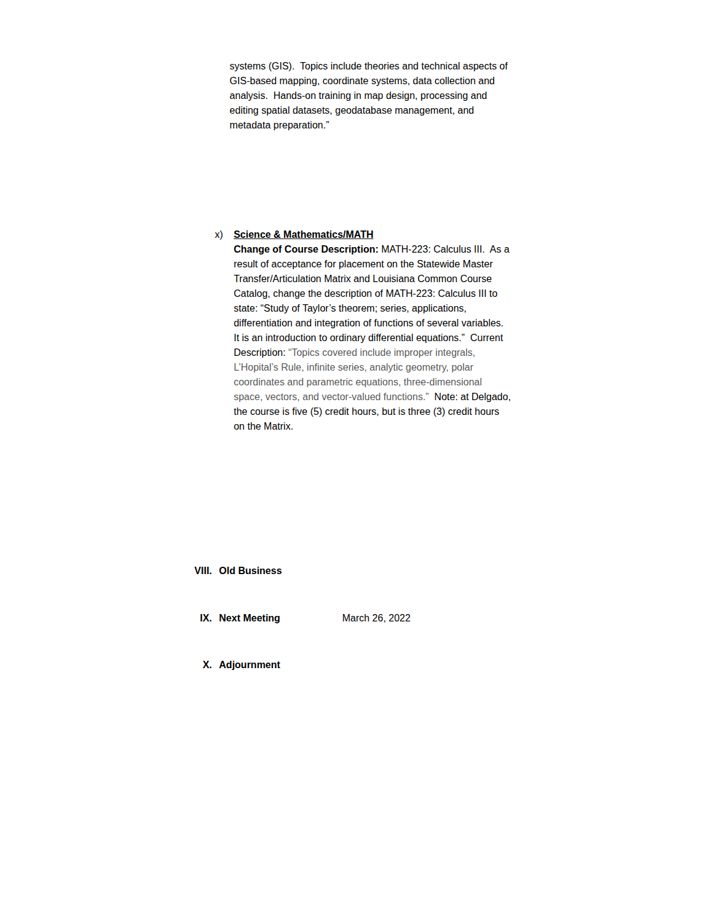systems (GIS). Topics include theories and technical aspects of GIS-based mapping, coordinate systems, data collection and analysis. Hands-on training in map design, processing and editing spatial datasets, geodatabase management, and metadata preparation.”
x)
Science & Mathematics/MATH
Change of Course Description: MATH-223: Calculus III. As a result of acceptance for placement on the Statewide Master Transfer/Articulation Matrix and Louisiana Common Course Catalog, change the description of MATH-223: Calculus III to state: “Study of Taylor’s theorem; series, applications, differentiation and integration of functions of several variables. It is an introduction to ordinary differential equations.” Current Description: “Topics covered include improper integrals, L’Hopital’s Rule, infinite series, analytic geometry, polar coordinates and parametric equations, three-dimensional space, vectors, and vector-valued functions.” Note: at Delgado, the course is five (5) credit hours, but is three (3) credit hours on the Matrix.
VIII.
Old Business
IX.
Next Meeting March 26, 2022
X.
Adjournment